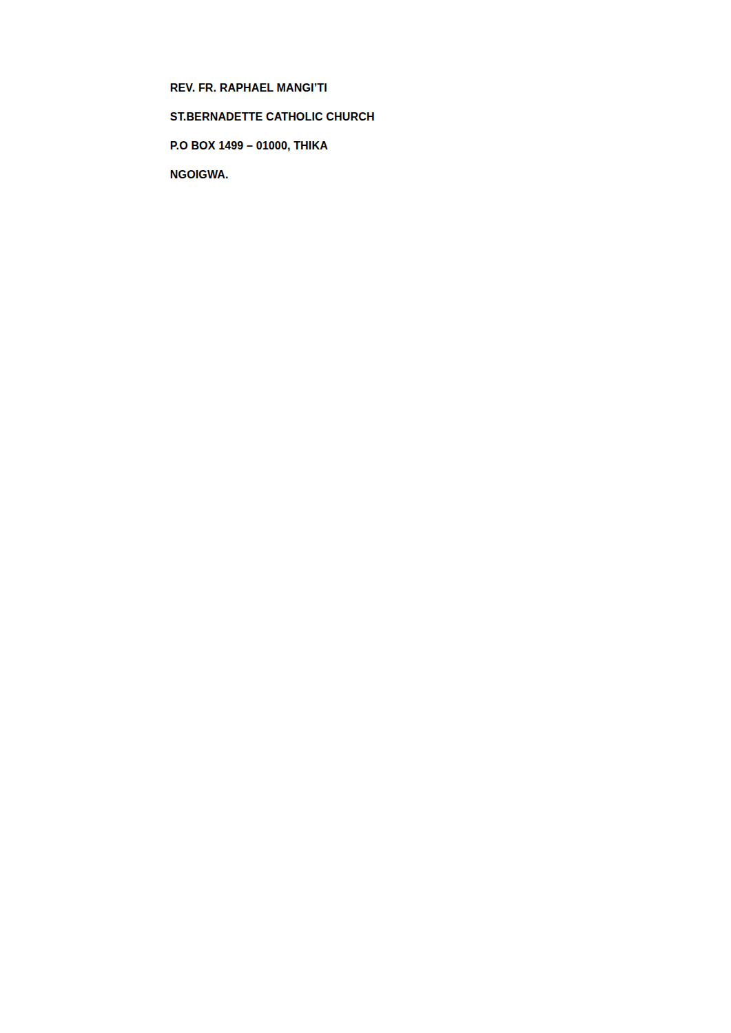REV. FR. RAPHAEL MANGI’TI
ST.BERNADETTE CATHOLIC CHURCH
P.O BOX 1499 – 01000, THIKA
NGOIGWA.